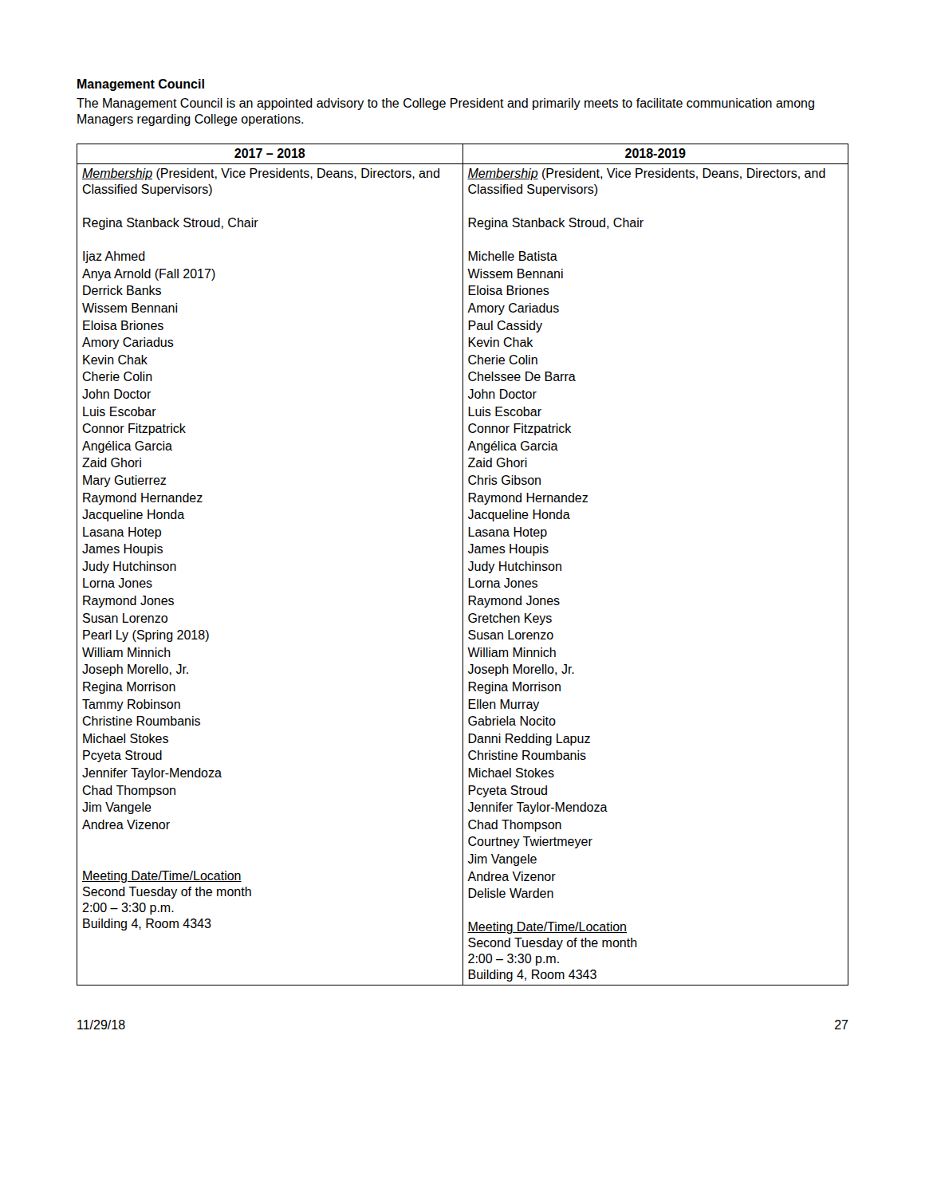Management Council
The Management Council is an appointed advisory to the College President and primarily meets to facilitate communication among Managers regarding College operations.
| 2017 – 2018 | 2018-2019 |
| --- | --- |
| Membership (President, Vice Presidents, Deans, Directors, and Classified Supervisors) Regina Stanback Stroud, Chair Ijaz Ahmed Anya Arnold (Fall 2017) Derrick Banks Wissem Bennani Eloisa Briones Amory Cariadus Kevin Chak Cherie Colin John Doctor Luis Escobar Connor Fitzpatrick Angélica Garcia Zaid Ghori Mary Gutierrez Raymond Hernandez Jacqueline Honda Lasana Hotep James Houpis Judy Hutchinson Lorna Jones Raymond Jones Susan Lorenzo Pearl Ly (Spring 2018) William Minnich Joseph Morello, Jr. Regina Morrison Tammy Robinson Christine Roumbanis Michael Stokes Pcyeta Stroud Jennifer Taylor-Mendoza Chad Thompson Jim Vangele Andrea Vizenor Meeting Date/Time/Location Second Tuesday of the month 2:00 – 3:30 p.m. Building 4, Room 4343 | Membership (President, Vice Presidents, Deans, Directors, and Classified Supervisors) Regina Stanback Stroud, Chair Michelle Batista Wissem Bennani Eloisa Briones Amory Cariadus Paul Cassidy Kevin Chak Cherie Colin Chelssee De Barra John Doctor Luis Escobar Connor Fitzpatrick Angélica Garcia Zaid Ghori Chris Gibson Raymond Hernandez Jacqueline Honda Lasana Hotep James Houpis Judy Hutchinson Lorna Jones Raymond Jones Gretchen Keys Susan Lorenzo William Minnich Joseph Morello, Jr. Regina Morrison Ellen Murray Gabriela Nocito Danni Redding Lapuz Christine Roumbanis Michael Stokes Pcyeta Stroud Jennifer Taylor-Mendoza Chad Thompson Courtney Twiertmeyer Jim Vangele Andrea Vizenor Delisle Warden Meeting Date/Time/Location Second Tuesday of the month 2:00 – 3:30 p.m. Building 4, Room 4343 |
11/29/18 27